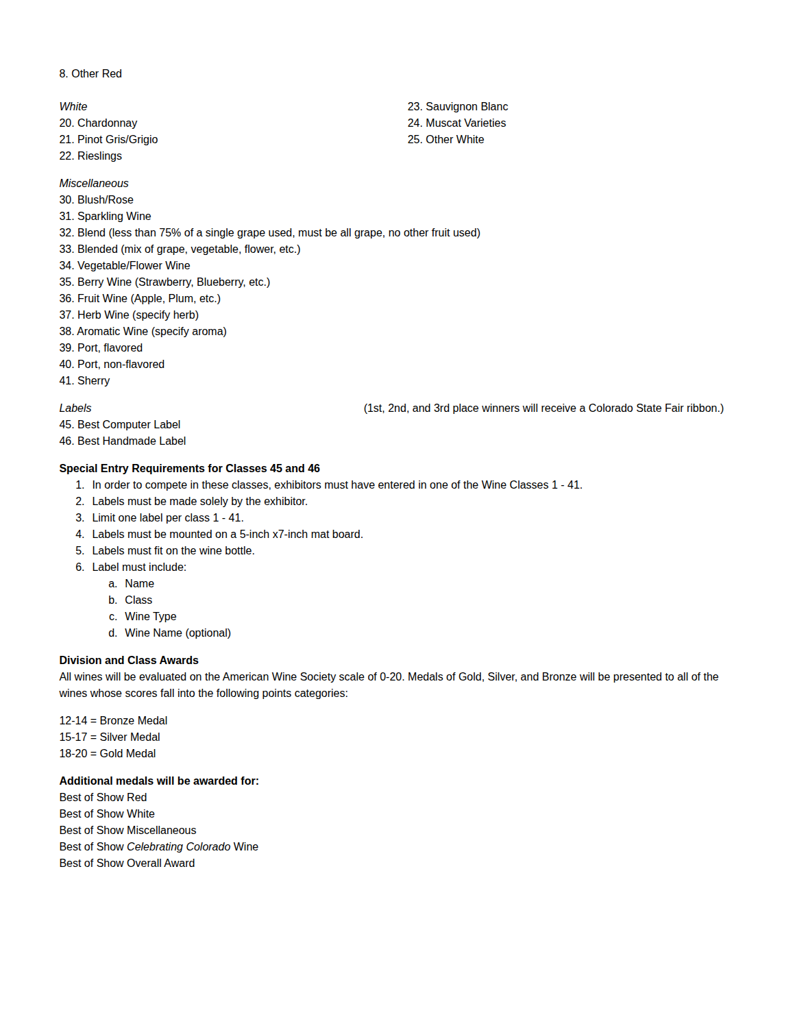8. Other Red
White
20. Chardonnay
21. Pinot Gris/Grigio
22. Rieslings
23. Sauvignon Blanc
24. Muscat Varieties
25. Other White
Miscellaneous
30. Blush/Rose
31. Sparkling Wine
32. Blend (less than 75% of a single grape used, must be all grape, no other fruit used)
33. Blended (mix of grape, vegetable, flower, etc.)
34. Vegetable/Flower Wine
35. Berry Wine (Strawberry, Blueberry, etc.)
36. Fruit Wine (Apple, Plum, etc.)
37. Herb Wine (specify herb)
38. Aromatic Wine (specify aroma)
39. Port, flavored
40. Port, non-flavored
41. Sherry
Labels
(1st, 2nd, and 3rd place winners will receive a Colorado State Fair ribbon.)
45. Best Computer Label
46. Best Handmade Label
Special Entry Requirements for Classes 45 and 46
In order to compete in these classes, exhibitors must have entered in one of the Wine Classes 1 - 41.
Labels must be made solely by the exhibitor.
Limit one label per class 1 - 41.
Labels must be mounted on a 5-inch x7-inch mat board.
Labels must fit on the wine bottle.
Label must include:
Name
Class
Wine Type
Wine Name (optional)
Division and Class Awards
All wines will be evaluated on the American Wine Society scale of 0-20. Medals of Gold, Silver, and Bronze will be presented to all of the wines whose scores fall into the following points categories:
12-14 = Bronze Medal
15-17 = Silver Medal
18-20 = Gold Medal
Additional medals will be awarded for:
Best of Show Red
Best of Show White
Best of Show Miscellaneous
Best of Show Celebrating Colorado Wine
Best of Show Overall Award